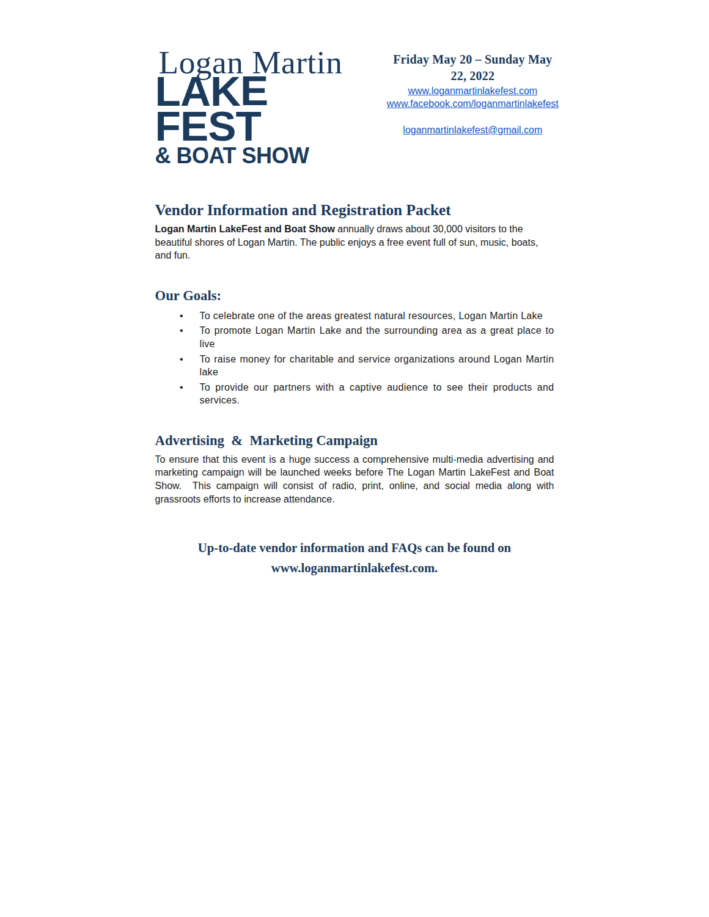Logan Martin
LAKEFEST
& BOAT SHOW
Friday May 20 – Sunday May 22, 2022
www.loganmartinlakefest.com
www.facebook.com/loganmartinlakefest
loganmartinlakefest@gmail.com
Vendor Information and Registration Packet
Logan Martin LakeFest and Boat Show annually draws about 30,000 visitors to the beautiful shores of Logan Martin. The public enjoys a free event full of sun, music, boats, and fun.
Our Goals:
To celebrate one of the areas greatest natural resources, Logan Martin Lake
To promote Logan Martin Lake and the surrounding area as a great place to live
To raise money for charitable and service organizations around Logan Martin lake
To provide our partners with a captive audience to see their products and services.
Advertising & Marketing Campaign
To ensure that this event is a huge success a comprehensive multi-media advertising and marketing campaign will be launched weeks before The Logan Martin LakeFest and Boat Show. This campaign will consist of radio, print, online, and social media along with grassroots efforts to increase attendance.
Up-to-date vendor information and FAQs can be found on www.loganmartinlakefest.com.